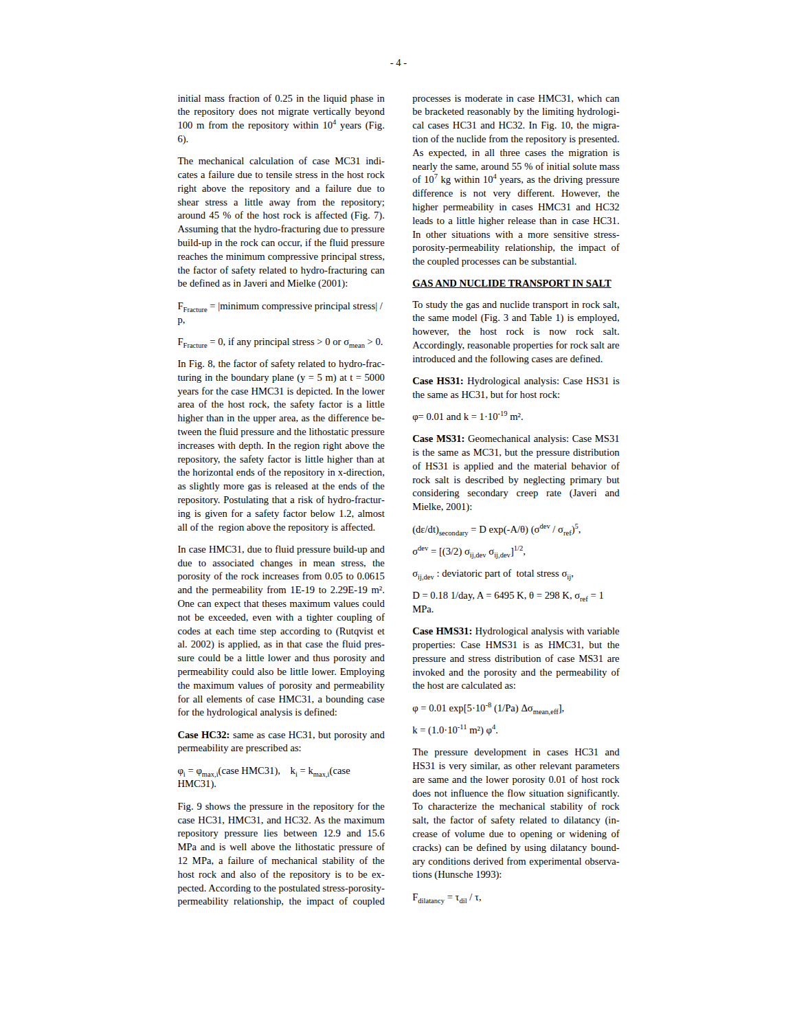- 4 -
initial mass fraction of 0.25 in the liquid phase in the repository does not migrate vertically beyond 100 m from the repository within 104 years (Fig. 6).
The mechanical calculation of case MC31 indicates a failure due to tensile stress in the host rock right above the repository and a failure due to shear stress a little away from the repository; around 45 % of the host rock is affected (Fig. 7). Assuming that the hydro-fracturing due to pressure build-up in the rock can occur, if the fluid pressure reaches the minimum compressive principal stress, the factor of safety related to hydro-fracturing can be defined as in Javeri and Mielke (2001):
FFracture = |minimum compressive principal stress| / p,
FFracture = 0, if any principal stress > 0 or σmean > 0.
In Fig. 8, the factor of safety related to hydro-fracturing in the boundary plane (y = 5 m) at t = 5000 years for the case HMC31 is depicted. In the lower area of the host rock, the safety factor is a little higher than in the upper area, as the difference between the fluid pressure and the lithostatic pressure increases with depth. In the region right above the repository, the safety factor is little higher than at the horizontal ends of the repository in x-direction, as slightly more gas is released at the ends of the repository. Postulating that a risk of hydro-fracturing is given for a safety factor below 1.2, almost all of the region above the repository is affected.
In case HMC31, due to fluid pressure build-up and due to associated changes in mean stress, the porosity of the rock increases from 0.05 to 0.0615 and the permeability from 1E-19 to 2.29E-19 m². One can expect that theses maximum values could not be exceeded, even with a tighter coupling of codes at each time step according to (Rutqvist et al. 2002) is applied, as in that case the fluid pressure could be a little lower and thus porosity and permeability could also be little lower. Employing the maximum values of porosity and permeability for all elements of case HMC31, a bounding case for the hydrological analysis is defined:
Case HC32: same as case HC31, but porosity and permeability are prescribed as:
φi = φmax,i(case HMC31), ki = kmax,i(case HMC31).
Fig. 9 shows the pressure in the repository for the case HC31, HMC31, and HC32. As the maximum repository pressure lies between 12.9 and 15.6 MPa and is well above the lithostatic pressure of 12 MPa, a failure of mechanical stability of the host rock and also of the repository is to be expected. According to the postulated stress-porosity-permeability relationship, the impact of coupled processes is moderate in case HMC31, which can be bracketed reasonably by the limiting hydrological cases HC31 and HC32. In Fig. 10, the migration of the nuclide from the repository is presented. As expected, in all three cases the migration is nearly the same, around 55 % of initial solute mass of 107 kg within 104 years, as the driving pressure difference is not very different. However, the higher permeability in cases HMC31 and HC32 leads to a little higher release than in case HC31. In other situations with a more sensitive stress-porosity-permeability relationship, the impact of the coupled processes can be substantial.
Gas and Nuclide Transport in Salt
To study the gas and nuclide transport in rock salt, the same model (Fig. 3 and Table 1) is employed, however, the host rock is now rock salt. Accordingly, reasonable properties for rock salt are introduced and the following cases are defined.
Case HS31: Hydrological analysis: Case HS31 is the same as HC31, but for host rock:
φ= 0.01 and k = 1·10-19 m².
Case MS31: Geomechanical analysis: Case MS31 is the same as MC31, but the pressure distribution of HS31 is applied and the material behavior of rock salt is described by neglecting primary but considering secondary creep rate (Javeri and Mielke, 2001):
(dε/dt)secondary = D exp(-A/θ) (σdev / σref)5,
σdev = [(3/2) σij,dev σij,dev]1/2,
σij,dev : deviatoric part of total stress σij,
D = 0.18 1/day, A = 6495 K, θ = 298 K, σref = 1 MPa.
Case HMS31: Hydrological analysis with variable properties: Case HMS31 is as HMC31, but the pressure and stress distribution of case MS31 are invoked and the porosity and the permeability of the host are calculated as:
φ = 0.01 exp[5·10-8 (1/Pa) Δσmean,eff],
k = (1.0·10-11 m²) φ4.
The pressure development in cases HC31 and HS31 is very similar, as other relevant parameters are same and the lower porosity 0.01 of host rock does not influence the flow situation significantly. To characterize the mechanical stability of rock salt, the factor of safety related to dilatancy (increase of volume due to opening or widening of cracks) can be defined by using dilatancy boundary conditions derived from experimental observations (Hunsche 1993):
Fdilatancy = τdil / τ,